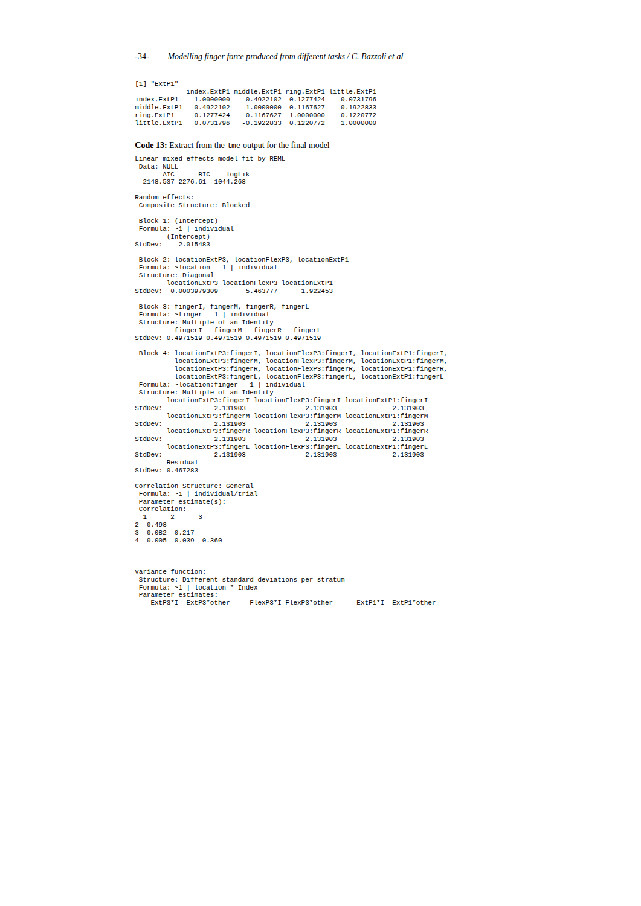-34-Modelling finger force produced from different tasks / C. Bazzoli et al
[1] "ExtP1"
             index.ExtP1 middle.ExtP1 ring.ExtP1 little.ExtP1
index.ExtP1    1.0000000    0.4922102  0.1277424    0.0731796
middle.ExtP1   0.4922102    1.0000000  0.1167627   -0.1922833
ring.ExtP1     0.1277424    0.1167627  1.0000000    0.1220772
little.ExtP1   0.0731796   -0.1922833  0.1220772    1.0000000
Code 13: Extract from the lme output for the final model
Linear mixed-effects model fit by REML
 Data: NULL
       AIC      BIC    logLik
  2148.537 2276.61 -1044.268

Random effects:
 Composite Structure: Blocked

 Block 1: (Intercept)
 Formula: ~1 | individual
        (Intercept)
StdDev:    2.015483

 Block 2: locationExtP3, locationFlexP3, locationExtP1
 Formula: ~location - 1 | individual
 Structure: Diagonal
        locationExtP3 locationFlexP3 locationExtP1
StdDev:  0.0003979309       5.463777      1.922453

 Block 3: fingerI, fingerM, fingerR, fingerL
 Formula: ~finger - 1 | individual
 Structure: Multiple of an Identity
          fingerI   fingerM   fingerR   fingerL
StdDev: 0.4971519 0.4971519 0.4971519 0.4971519

 Block 4: locationExtP3:fingerI, locationFlexP3:fingerI, locationExtP1:fingerI,
          locationExtP3:fingerM, locationFlexP3:fingerM, locationExtP1:fingerM,
          locationExtP3:fingerR, locationFlexP3:fingerR, locationExtP1:fingerR,
          locationExtP3:fingerL, locationFlexP3:fingerL, locationExtP1:fingerL
 Formula: ~location:finger - 1 | individual
 Structure: Multiple of an Identity
        locationExtP3:fingerI locationFlexP3:fingerI locationExtP1:fingerI
StdDev:             2.131903               2.131903              2.131903
        locationExtP3:fingerM locationFlexP3:fingerM locationExtP1:fingerM
StdDev:             2.131903               2.131903              2.131903
        locationExtP3:fingerR locationFlexP3:fingerR locationExtP1:fingerR
StdDev:             2.131903               2.131903              2.131903
        locationExtP3:fingerL locationFlexP3:fingerL locationExtP1:fingerL
StdDev:             2.131903               2.131903              2.131903
        Residual
StdDev: 0.467283

Correlation Structure: General
 Formula: ~1 | individual/trial
 Parameter estimate(s):
 Correlation:
  1      2      3
2  0.498
3  0.082  0.217
4  0.005 -0.039  0.360



Variance function:
 Structure: Different standard deviations per stratum
 Formula: ~1 | location * Index
 Parameter estimates:
    ExtP3*I  ExtP3*other     FlexP3*I FlexP3*other      ExtP1*I  ExtP1*other